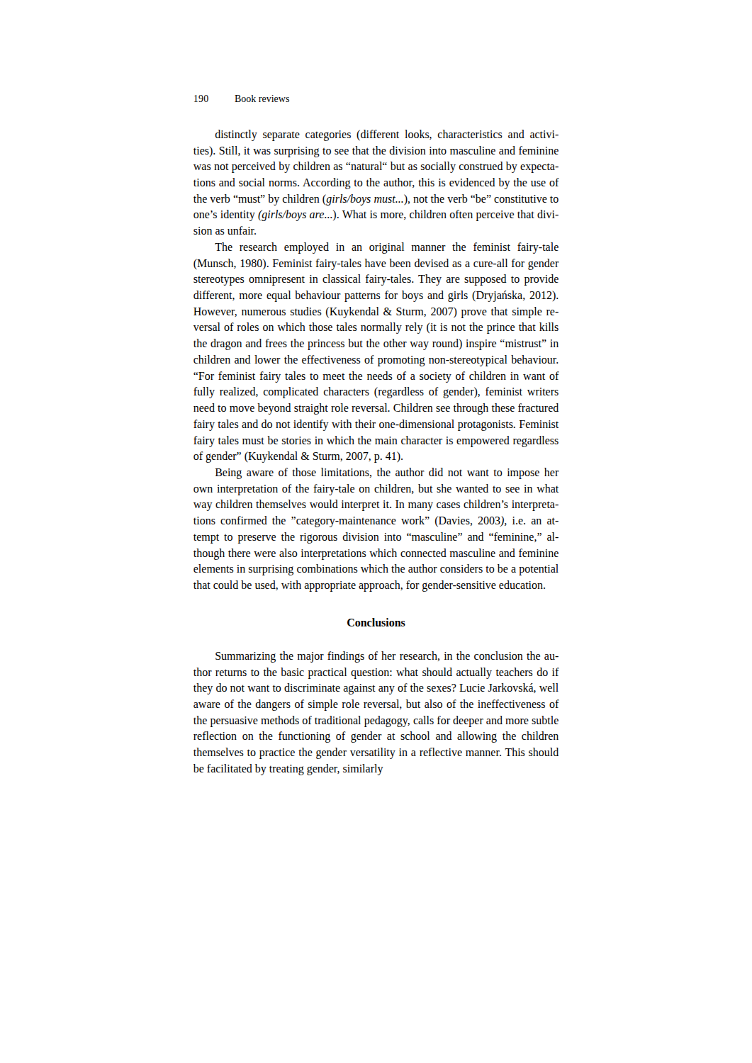190 Book reviews
distinctly separate categories (different looks, characteristics and activities). Still, it was surprising to see that the division into masculine and feminine was not perceived by children as “natural“ but as socially construed by expectations and social norms. According to the author, this is evidenced by the use of the verb “must” by children (girls/boys must...), not the verb “be” constitutive to one’s identity (girls/boys are...). What is more, children often perceive that division as unfair.
The research employed in an original manner the feminist fairy-tale (Munsch, 1980). Feminist fairy-tales have been devised as a cure-all for gender stereotypes omnipresent in classical fairy-tales. They are supposed to provide different, more equal behaviour patterns for boys and girls (Dryjańska, 2012). However, numerous studies (Kuykendal & Sturm, 2007) prove that simple reversal of roles on which those tales normally rely (it is not the prince that kills the dragon and frees the princess but the other way round) inspire “mistrust” in children and lower the effectiveness of promoting non-stereotypical behaviour. “For feminist fairy tales to meet the needs of a society of children in want of fully realized, complicated characters (regardless of gender), feminist writers need to move beyond straight role reversal. Children see through these fractured fairy tales and do not identify with their one-dimensional protagonists. Feminist fairy tales must be stories in which the main character is empowered regardless of gender” (Kuykendal & Sturm, 2007, p. 41).
Being aware of those limitations, the author did not want to impose her own interpretation of the fairy-tale on children, but she wanted to see in what way children themselves would interpret it. In many cases children’s interpretations confirmed the ”category-maintenance work” (Davies, 2003), i.e. an attempt to preserve the rigorous division into “masculine” and “feminine,” although there were also interpretations which connected masculine and feminine elements in surprising combinations which the author considers to be a potential that could be used, with appropriate approach, for gender-sensitive education.
Conclusions
Summarizing the major findings of her research, in the conclusion the author returns to the basic practical question: what should actually teachers do if they do not want to discriminate against any of the sexes? Lucie Jarkovská, well aware of the dangers of simple role reversal, but also of the ineffectiveness of the persuasive methods of traditional pedagogy, calls for deeper and more subtle reflection on the functioning of gender at school and allowing the children themselves to practice the gender versatility in a reflective manner. This should be facilitated by treating gender, similarly